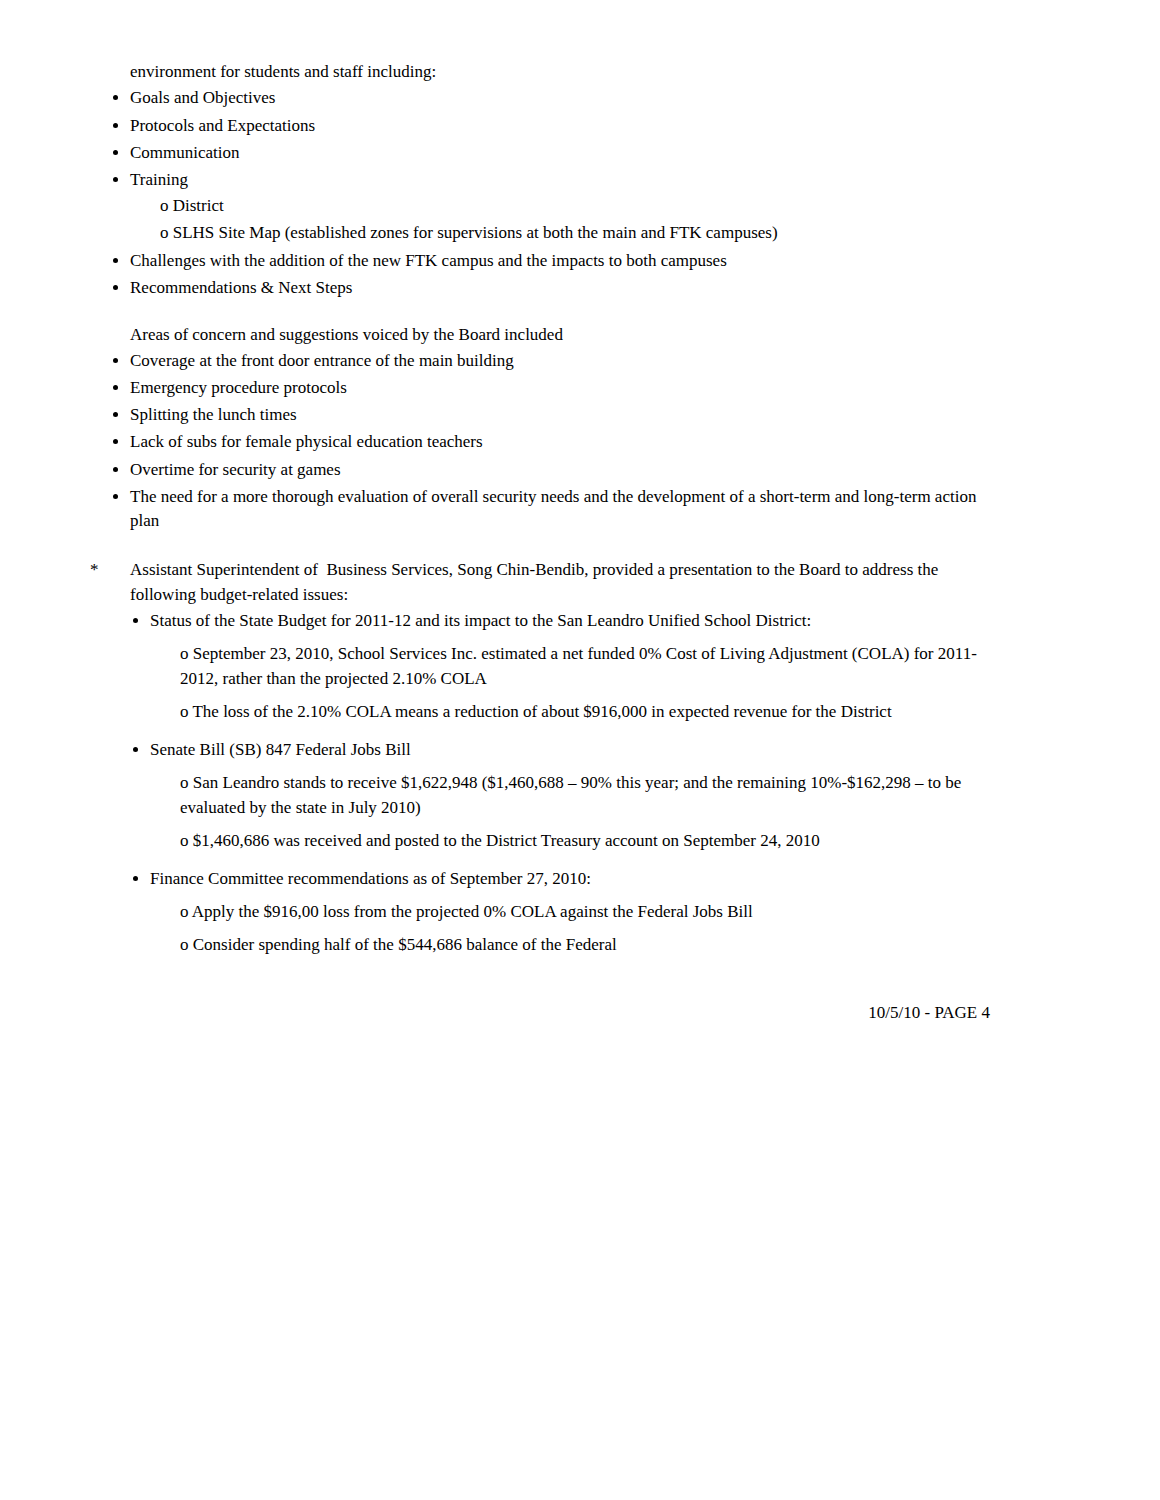environment for students and staff including:
Goals and Objectives
Protocols and Expectations
Communication
Training
District
SLHS Site Map (established zones for supervisions at both the main and FTK campuses)
Challenges with the addition of the new FTK campus and the impacts to both campuses
Recommendations & Next Steps
Areas of concern and suggestions voiced by the Board included
Coverage at the front door entrance of the main building
Emergency procedure protocols
Splitting the lunch times
Lack of subs for female physical education teachers
Overtime for security at games
The need for a more thorough evaluation of overall security needs and the development of a short-term and long-term action plan
* Assistant Superintendent of Business Services, Song Chin-Bendib, provided a presentation to the Board to address the following budget-related issues:
Status of the State Budget for 2011-12 and its impact to the San Leandro Unified School District:
September 23, 2010, School Services Inc. estimated a net funded 0% Cost of Living Adjustment (COLA) for 2011-2012, rather than the projected 2.10% COLA
The loss of the 2.10% COLA means a reduction of about $916,000 in expected revenue for the District
Senate Bill (SB) 847 Federal Jobs Bill
San Leandro stands to receive $1,622,948 ($1,460,688 – 90% this year; and the remaining 10%-$162,298 – to be evaluated by the state in July 2010)
$1,460,686 was received and posted to the District Treasury account on September 24, 2010
Finance Committee recommendations as of September 27, 2010:
Apply the $916,00 loss from the projected 0% COLA against the Federal Jobs Bill
Consider spending half of the $544,686 balance of the Federal
10/5/10 - PAGE 4